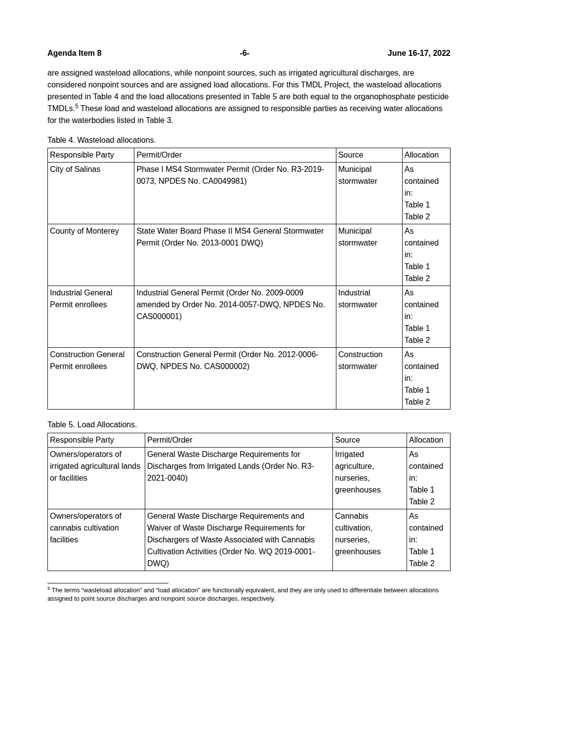Agenda Item 8 -6- June 16-17, 2022
are assigned wasteload allocations, while nonpoint sources, such as irrigated agricultural discharges, are considered nonpoint sources and are assigned load allocations. For this TMDL Project, the wasteload allocations presented in Table 4 and the load allocations presented in Table 5 are both equal to the organophosphate pesticide TMDLs.5 These load and wasteload allocations are assigned to responsible parties as receiving water allocations for the waterbodies listed in Table 3.
Table 4. Wasteload allocations.
| Responsible Party | Permit/Order | Source | Allocation |
| --- | --- | --- | --- |
| City of Salinas | Phase I MS4 Stormwater Permit (Order No. R3-2019-0073, NPDES No. CA0049981) | Municipal stormwater | As contained in: Table 1 Table 2 |
| County of Monterey | State Water Board Phase II MS4 General Stormwater Permit (Order No. 2013-0001 DWQ) | Municipal stormwater | As contained in: Table 1 Table 2 |
| Industrial General Permit enrollees | Industrial General Permit (Order No. 2009-0009 amended by Order No. 2014-0057-DWQ, NPDES No. CAS000001) | Industrial stormwater | As contained in: Table 1 Table 2 |
| Construction General Permit enrollees | Construction General Permit (Order No. 2012-0006-DWQ, NPDES No. CAS000002) | Construction stormwater | As contained in: Table 1 Table 2 |
Table 5. Load Allocations.
| Responsible Party | Permit/Order | Source | Allocation |
| --- | --- | --- | --- |
| Owners/operators of irrigated agricultural lands or facilities | General Waste Discharge Requirements for Discharges from Irrigated Lands (Order No. R3-2021-0040) | Irrigated agriculture, nurseries, greenhouses | As contained in: Table 1 Table 2 |
| Owners/operators of cannabis cultivation facilities | General Waste Discharge Requirements and Waiver of Waste Discharge Requirements for Dischargers of Waste Associated with Cannabis Cultivation Activities (Order No. WQ 2019-0001-DWQ) | Cannabis cultivation, nurseries, greenhouses | As contained in: Table 1 Table 2 |
5 The terms “wasteload allocation” and “load allocation” are functionally equivalent, and they are only used to differentiate between allocations assigned to point source discharges and nonpoint source discharges, respectively.